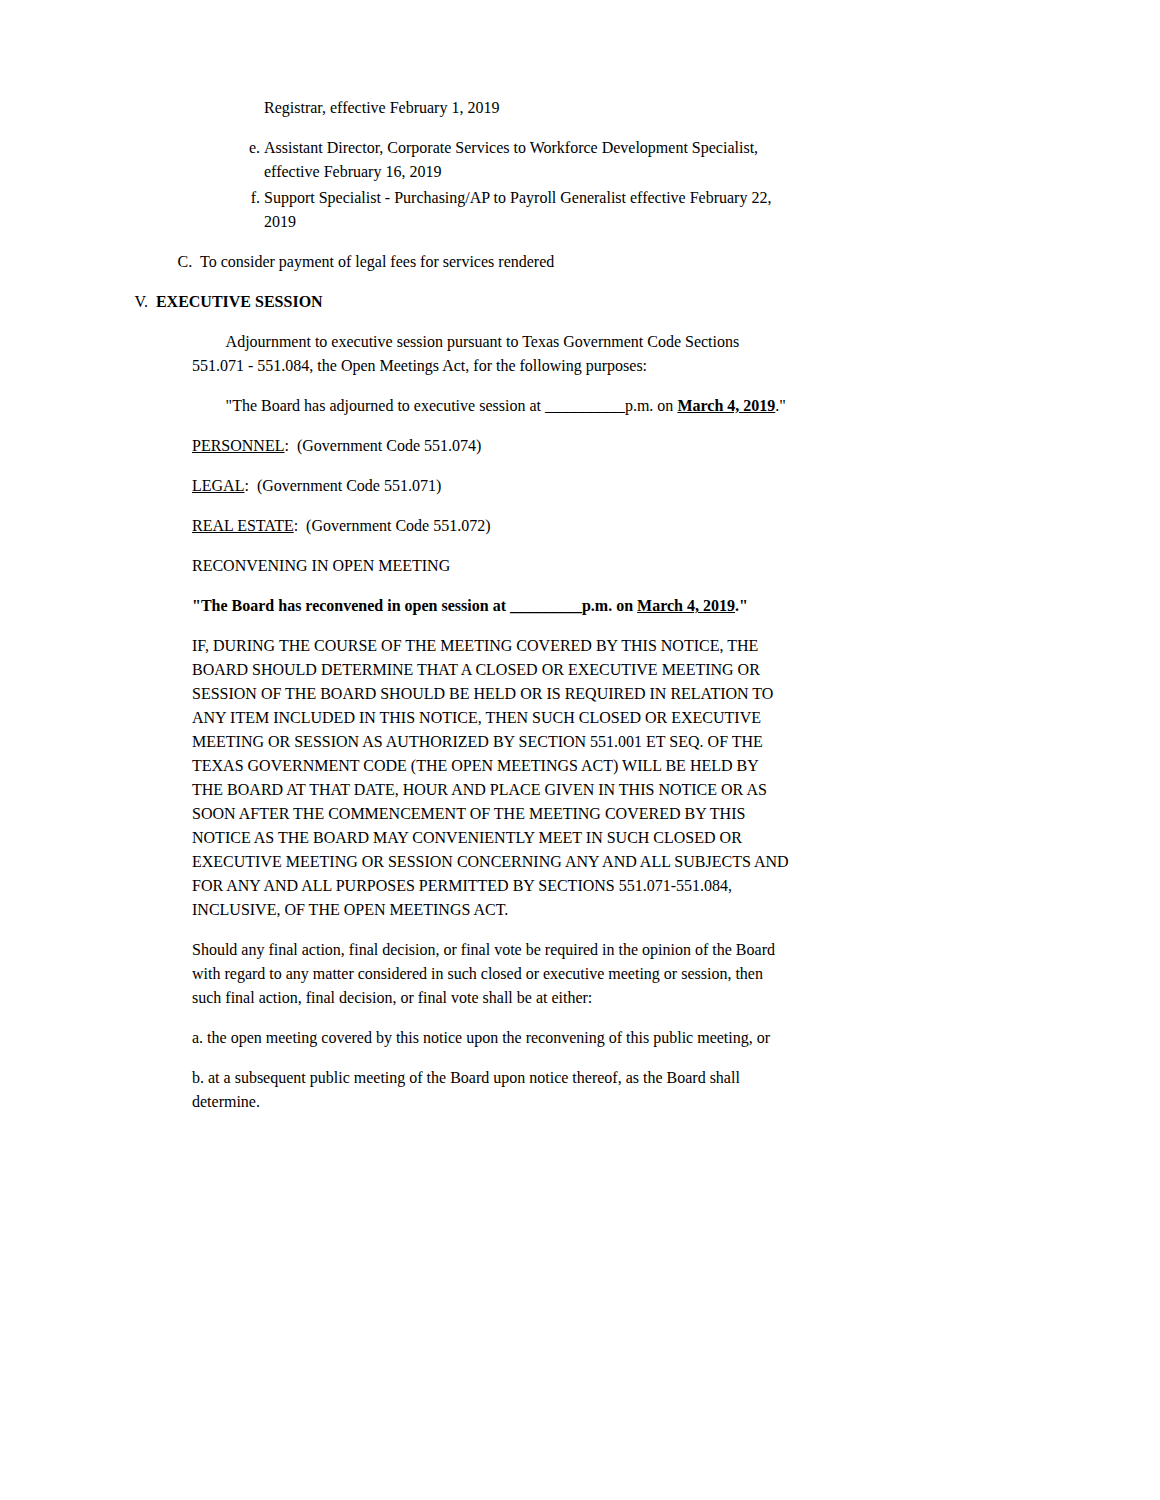Registrar, effective February 1, 2019
Assistant Director, Corporate Services to Workforce Development Specialist, effective February 16, 2019
Support Specialist - Purchasing/AP to Payroll Generalist effective February 22, 2019
C. To consider payment of legal fees for services rendered
V. EXECUTIVE SESSION
Adjournment to executive session pursuant to Texas Government Code Sections 551.071 - 551.084, the Open Meetings Act, for the following purposes:
"The Board has adjourned to executive session at __________p.m. on March 4, 2019."
PERSONNEL: (Government Code 551.074)
LEGAL: (Government Code 551.071)
REAL ESTATE: (Government Code 551.072)
RECONVENING IN OPEN MEETING
"The Board has reconvened in open session at _________p.m. on March 4, 2019."
IF, DURING THE COURSE OF THE MEETING COVERED BY THIS NOTICE, THE BOARD SHOULD DETERMINE THAT A CLOSED OR EXECUTIVE MEETING OR SESSION OF THE BOARD SHOULD BE HELD OR IS REQUIRED IN RELATION TO ANY ITEM INCLUDED IN THIS NOTICE, THEN SUCH CLOSED OR EXECUTIVE MEETING OR SESSION AS AUTHORIZED BY SECTION 551.001 ET SEQ. OF THE TEXAS GOVERNMENT CODE (THE OPEN MEETINGS ACT) WILL BE HELD BY THE BOARD AT THAT DATE, HOUR AND PLACE GIVEN IN THIS NOTICE OR AS SOON AFTER THE COMMENCEMENT OF THE MEETING COVERED BY THIS NOTICE AS THE BOARD MAY CONVENIENTLY MEET IN SUCH CLOSED OR EXECUTIVE MEETING OR SESSION CONCERNING ANY AND ALL SUBJECTS AND FOR ANY AND ALL PURPOSES PERMITTED BY SECTIONS 551.071-551.084, INCLUSIVE, OF THE OPEN MEETINGS ACT.
Should any final action, final decision, or final vote be required in the opinion of the Board with regard to any matter considered in such closed or executive meeting or session, then such final action, final decision, or final vote shall be at either:
a. the open meeting covered by this notice upon the reconvening of this public meeting, or
b. at a subsequent public meeting of the Board upon notice thereof, as the Board shall determine.